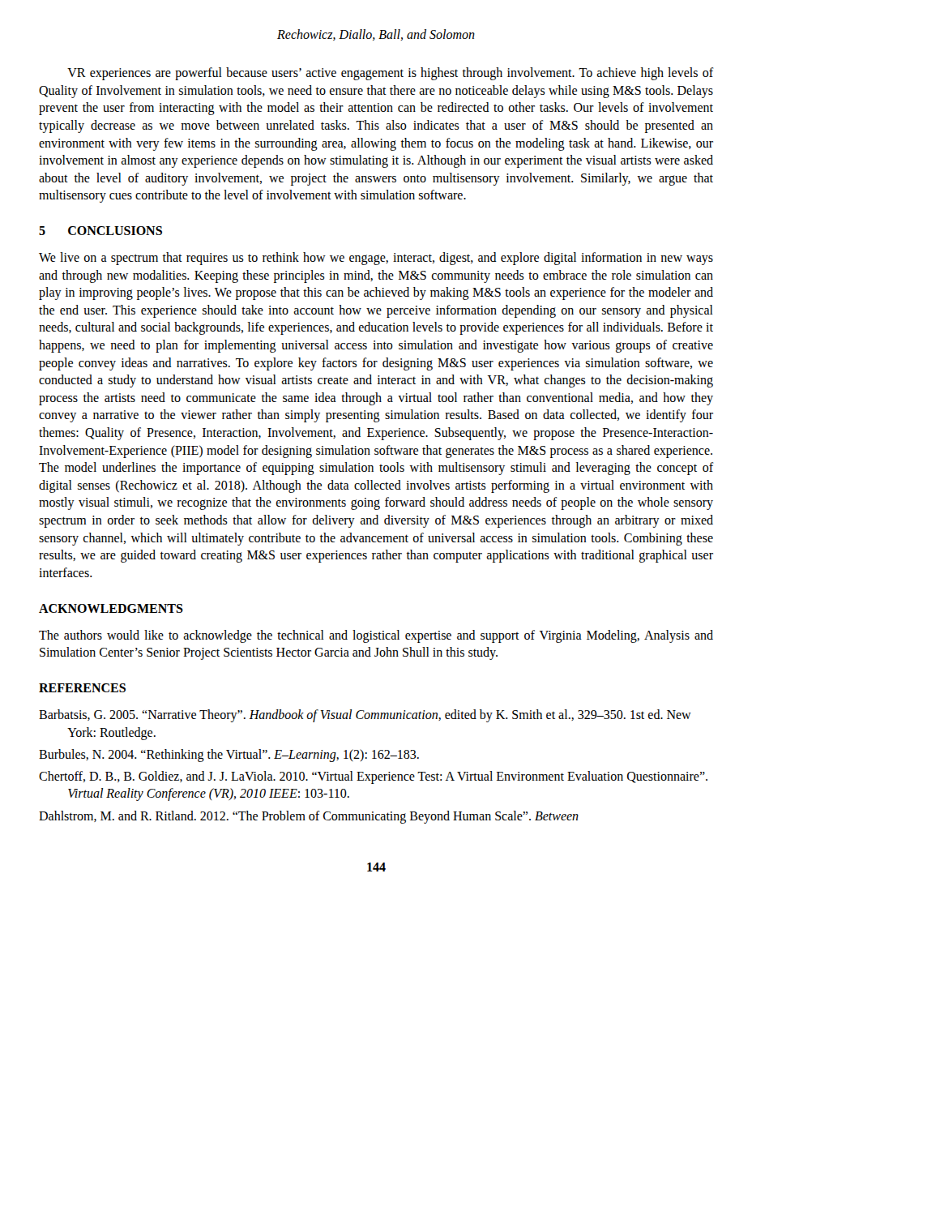Rechowicz, Diallo, Ball, and Solomon
VR experiences are powerful because users’ active engagement is highest through involvement. To achieve high levels of Quality of Involvement in simulation tools, we need to ensure that there are no noticeable delays while using M&S tools. Delays prevent the user from interacting with the model as their attention can be redirected to other tasks. Our levels of involvement typically decrease as we move between unrelated tasks. This also indicates that a user of M&S should be presented an environment with very few items in the surrounding area, allowing them to focus on the modeling task at hand. Likewise, our involvement in almost any experience depends on how stimulating it is. Although in our experiment the visual artists were asked about the level of auditory involvement, we project the answers onto multisensory involvement. Similarly, we argue that multisensory cues contribute to the level of involvement with simulation software.
5 CONCLUSIONS
We live on a spectrum that requires us to rethink how we engage, interact, digest, and explore digital information in new ways and through new modalities. Keeping these principles in mind, the M&S community needs to embrace the role simulation can play in improving people’s lives. We propose that this can be achieved by making M&S tools an experience for the modeler and the end user. This experience should take into account how we perceive information depending on our sensory and physical needs, cultural and social backgrounds, life experiences, and education levels to provide experiences for all individuals. Before it happens, we need to plan for implementing universal access into simulation and investigate how various groups of creative people convey ideas and narratives. To explore key factors for designing M&S user experiences via simulation software, we conducted a study to understand how visual artists create and interact in and with VR, what changes to the decision-making process the artists need to communicate the same idea through a virtual tool rather than conventional media, and how they convey a narrative to the viewer rather than simply presenting simulation results. Based on data collected, we identify four themes: Quality of Presence, Interaction, Involvement, and Experience. Subsequently, we propose the Presence-Interaction-Involvement-Experience (PIIE) model for designing simulation software that generates the M&S process as a shared experience. The model underlines the importance of equipping simulation tools with multisensory stimuli and leveraging the concept of digital senses (Rechowicz et al. 2018). Although the data collected involves artists performing in a virtual environment with mostly visual stimuli, we recognize that the environments going forward should address needs of people on the whole sensory spectrum in order to seek methods that allow for delivery and diversity of M&S experiences through an arbitrary or mixed sensory channel, which will ultimately contribute to the advancement of universal access in simulation tools. Combining these results, we are guided toward creating M&S user experiences rather than computer applications with traditional graphical user interfaces.
Acknowledgments
The authors would like to acknowledge the technical and logistical expertise and support of Virginia Modeling, Analysis and Simulation Center’s Senior Project Scientists Hector Garcia and John Shull in this study.
References
Barbatsis, G. 2005. “Narrative Theory”. Handbook of Visual Communication, edited by K. Smith et al., 329–350. 1st ed. New York: Routledge.
Burbules, N. 2004. “Rethinking the Virtual”. E–Learning, 1(2): 162–183.
Chertoff, D. B., B. Goldiez, and J. J. LaViola. 2010. “Virtual Experience Test: A Virtual Environment Evaluation Questionnaire”. Virtual Reality Conference (VR), 2010 IEEE: 103-110.
Dahlstrom, M. and R. Ritland. 2012. “The Problem of Communicating Beyond Human Scale”. Between
144